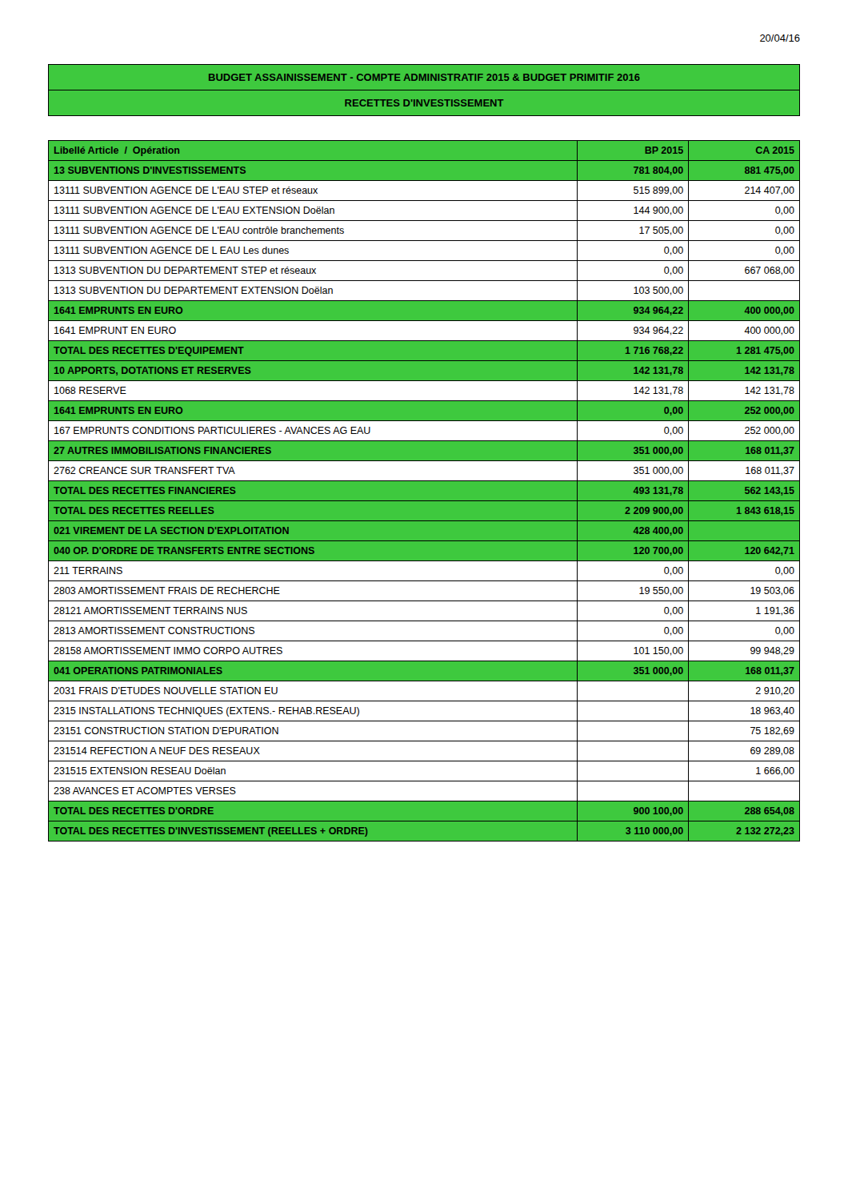20/04/16
BUDGET ASSAINISSEMENT - COMPTE ADMINISTRATIF 2015 & BUDGET PRIMITIF 2016
RECETTES D'INVESTISSEMENT
| Libellé Article / Opération | BP 2015 | CA 2015 |
| --- | --- | --- |
| 13 SUBVENTIONS D'INVESTISSEMENTS | 781 804,00 | 881 475,00 |
| 13111 SUBVENTION AGENCE DE L'EAU STEP et réseaux | 515 899,00 | 214 407,00 |
| 13111 SUBVENTION AGENCE DE L'EAU EXTENSION Doëlan | 144 900,00 | 0,00 |
| 13111 SUBVENTION AGENCE DE L'EAU contrôle branchements | 17 505,00 | 0,00 |
| 13111 SUBVENTION AGENCE DE L EAU Les dunes | 0,00 | 0,00 |
| 1313 SUBVENTION DU DEPARTEMENT STEP et réseaux | 0,00 | 667 068,00 |
| 1313 SUBVENTION DU DEPARTEMENT EXTENSION Doëlan | 103 500,00 | |
| 1641 EMPRUNTS EN EURO | 934 964,22 | 400 000,00 |
| 1641 EMPRUNT EN EURO | 934 964,22 | 400 000,00 |
| TOTAL DES RECETTES D'EQUIPEMENT | 1 716 768,22 | 1 281 475,00 |
| 10 APPORTS, DOTATIONS ET RESERVES | 142 131,78 | 142 131,78 |
| 1068 RESERVE | 142 131,78 | 142 131,78 |
| 1641 EMPRUNTS EN EURO | 0,00 | 252 000,00 |
| 167 EMPRUNTS CONDITIONS PARTICULIERES - AVANCES AG EAU | 0,00 | 252 000,00 |
| 27 AUTRES IMMOBILISATIONS FINANCIERES | 351 000,00 | 168 011,37 |
| 2762 CREANCE SUR TRANSFERT TVA | 351 000,00 | 168 011,37 |
| TOTAL DES RECETTES FINANCIERES | 493 131,78 | 562 143,15 |
| TOTAL DES RECETTES REELLES | 2 209 900,00 | 1 843 618,15 |
| 021 VIREMENT DE LA SECTION D'EXPLOITATION | 428 400,00 | |
| 040 OP. D'ORDRE DE TRANSFERTS ENTRE SECTIONS | 120 700,00 | 120 642,71 |
| 211 TERRAINS | 0,00 | 0,00 |
| 2803 AMORTISSEMENT FRAIS DE RECHERCHE | 19 550,00 | 19 503,06 |
| 28121 AMORTISSEMENT TERRAINS NUS | 0,00 | 1 191,36 |
| 2813 AMORTISSEMENT CONSTRUCTIONS | 0,00 | 0,00 |
| 28158 AMORTISSEMENT IMMO CORPO AUTRES | 101 150,00 | 99 948,29 |
| 041 OPERATIONS PATRIMONIALES | 351 000,00 | 168 011,37 |
| 2031 FRAIS D'ETUDES NOUVELLE STATION EU | | 2 910,20 |
| 2315 INSTALLATIONS TECHNIQUES (EXTENS.- REHAB.RESEAU) | | 18 963,40 |
| 23151 CONSTRUCTION STATION D'EPURATION | | 75 182,69 |
| 231514 REFECTION A NEUF DES RESEAUX | | 69 289,08 |
| 231515 EXTENSION RESEAU Doëlan | | 1 666,00 |
| 238 AVANCES ET ACOMPTES VERSES | | |
| TOTAL DES RECETTES D'ORDRE | 900 100,00 | 288 654,08 |
| TOTAL DES RECETTES D'INVESTISSEMENT (REELLES + ORDRE) | 3 110 000,00 | 2 132 272,23 |